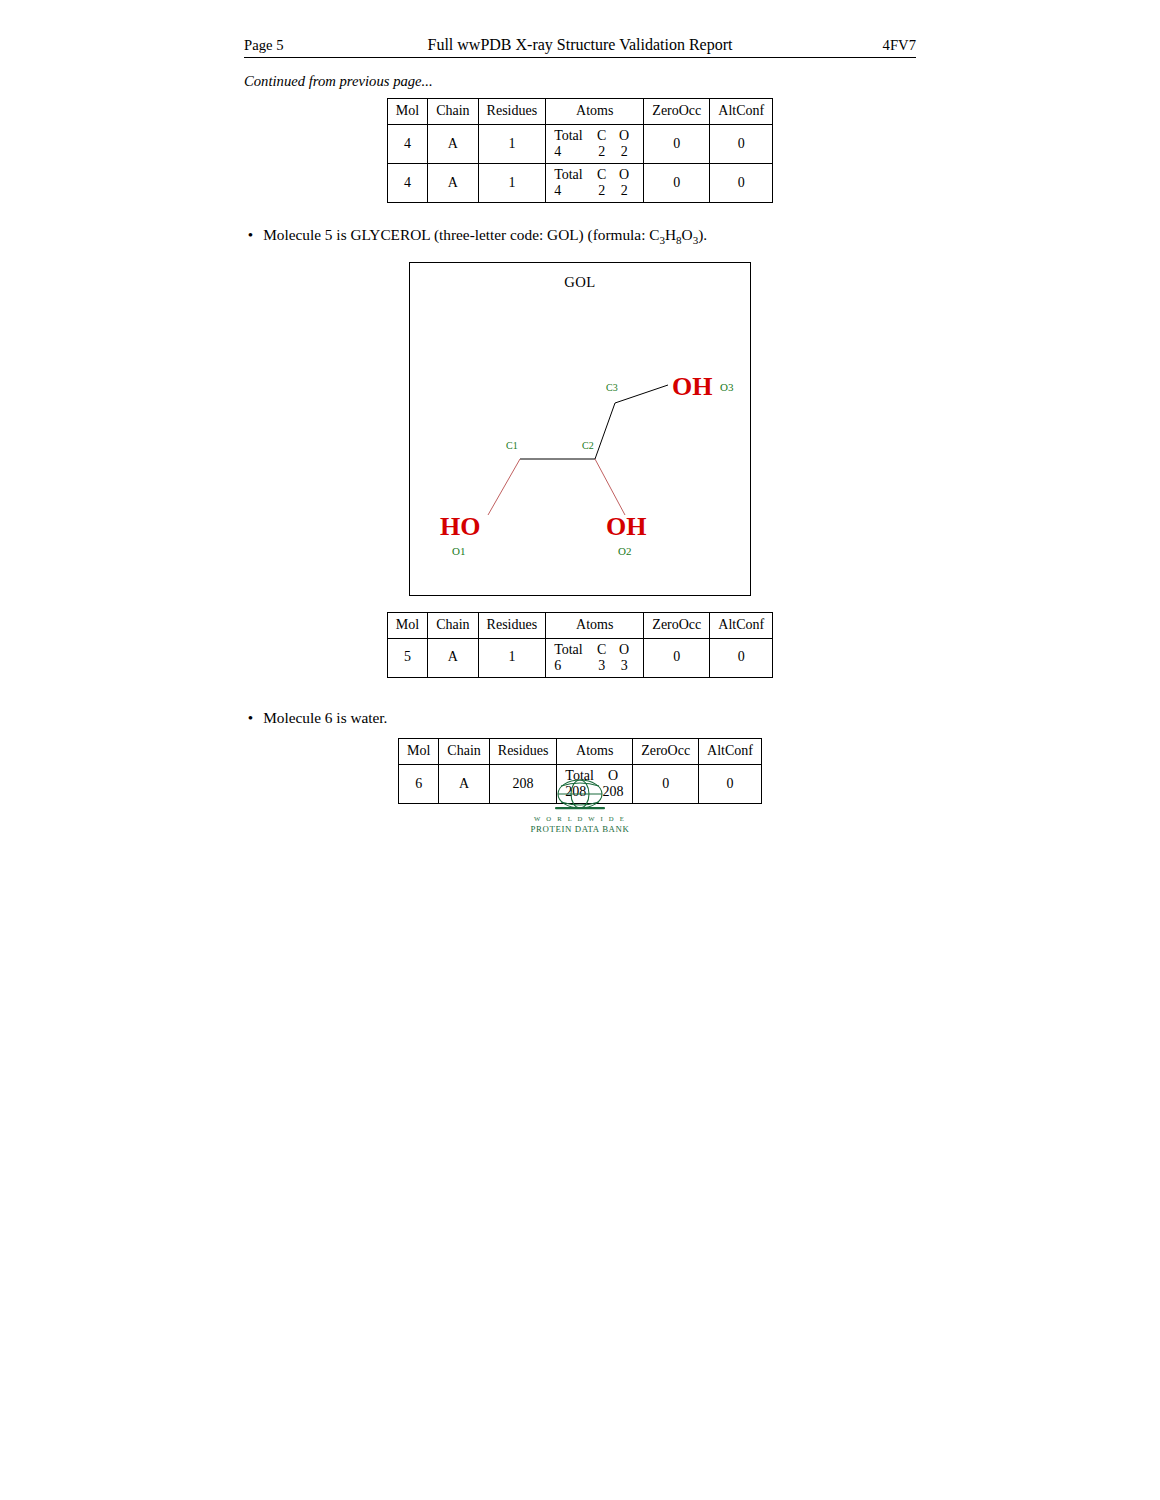Page 5
Full wwPDB X-ray Structure Validation Report
4FV7
Continued from previous page...
| Mol | Chain | Residues | Atoms | ZeroOcc | AltConf |
| --- | --- | --- | --- | --- | --- |
| 4 | A | 1 | Total C O 4 2 2 | 0 | 0 |
| 4 | A | 1 | Total C O 4 2 2 | 0 | 0 |
Molecule 5 is GLYCEROL (three-letter code: GOL) (formula: C3H8O3).
GOL
C3 C1 C2 OH O3 HO O1 OH O2
| Mol | Chain | Residues | Atoms | ZeroOcc | AltConf |
| --- | --- | --- | --- | --- | --- |
| 5 | A | 1 | Total C O 6 3 3 | 0 | 0 |
Molecule 6 is water.
| Mol | Chain | Residues | Atoms | ZeroOcc | AltConf |
| --- | --- | --- | --- | --- | --- |
| 6 | A | 208 | Total O 208 208 | 0 | 0 |
W O R L D W I D E
PROTEIN DATA BANK